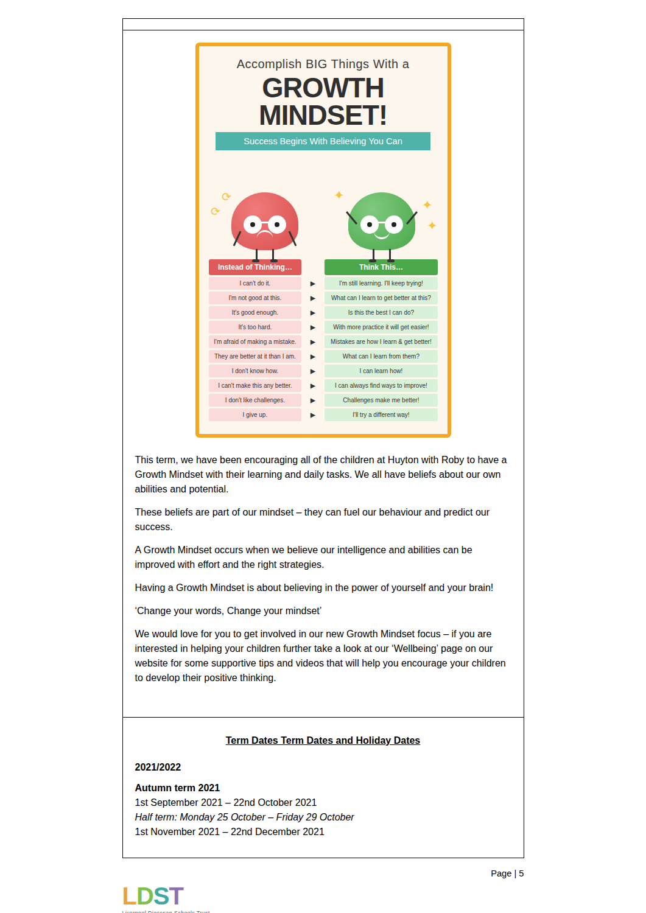Accomplish BIG Things With a
GROWTH MINDSET!
Success Begins With Believing You Can
⟳ ⟳
✦ ✦ ✦
| Instead of Thinking… | | Think This… |
| --- | --- | --- |
| I can't do it. | ▶ | I'm still learning. I'll keep trying! |
| I'm not good at this. | ▶ | What can I learn to get better at this? |
| It's good enough. | ▶ | Is this the best I can do? |
| It's too hard. | ▶ | With more practice it will get easier! |
| I'm afraid of making a mistake. | ▶ | Mistakes are how I learn & get better! |
| They are better at it than I am. | ▶ | What can I learn from them? |
| I don't know how. | ▶ | I can learn how! |
| I can't make this any better. | ▶ | I can always find ways to improve! |
| I don't like challenges. | ▶ | Challenges make me better! |
| I give up. | ▶ | I'll try a different way! |
This term, we have been encouraging all of the children at Huyton with Roby to have a Growth Mindset with their learning and daily tasks. We all have beliefs about our own abilities and potential.
These beliefs are part of our mindset – they can fuel our behaviour and predict our success.
A Growth Mindset occurs when we believe our intelligence and abilities can be improved with effort and the right strategies.
Having a Growth Mindset is about believing in the power of yourself and your brain!
‘Change your words, Change your mindset’
We would love for you to get involved in our new Growth Mindset focus – if you are interested in helping your children further take a look at our ‘Wellbeing’ page on our website for some supportive tips and videos that will help you encourage your children to develop their positive thinking.
Term Dates Term Dates and Holiday Dates
2021/2022
Autumn term 2021 1st September 2021 – 22nd October 2021
Half term: Monday 25 October – Friday 29 October
1st November 2021 – 22nd December 2021
Page | 5
LDST
Liverpool Diocesan Schools Trust